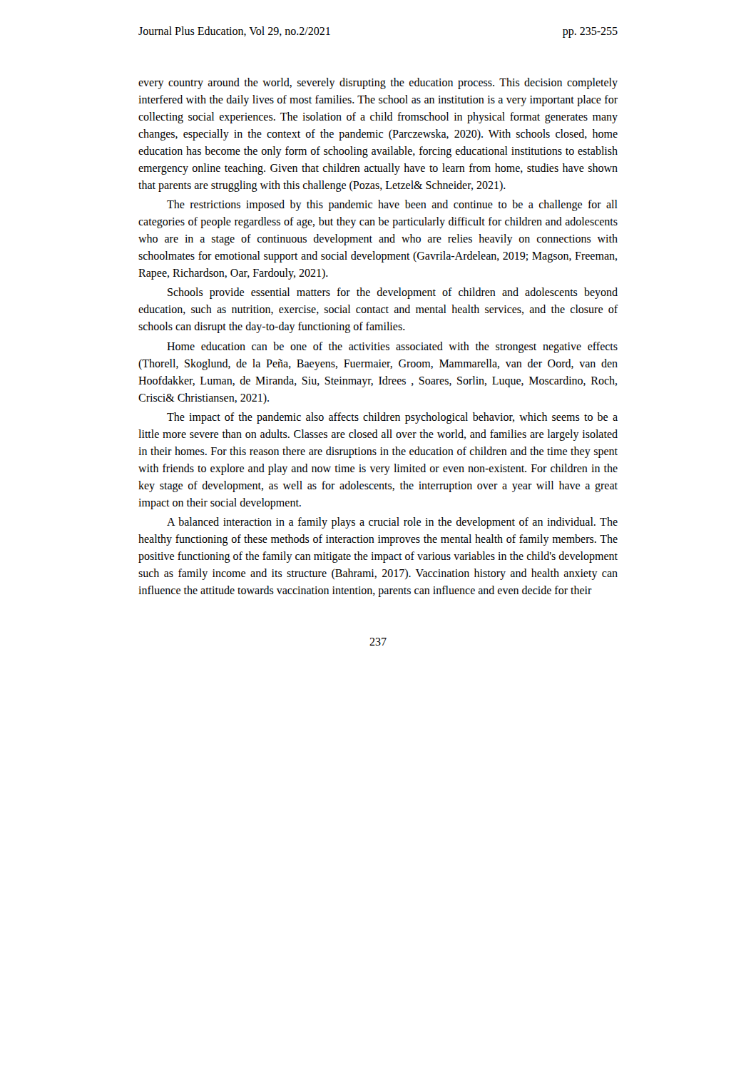Journal Plus Education, Vol 29, no.2/2021
pp. 235-255
every country around the world, severely disrupting the education process. This decision completely interfered with the daily lives of most families. The school as an institution is a very important place for collecting social experiences. The isolation of a child fromschool in physical format generates many changes, especially in the context of the pandemic (Parczewska, 2020). With schools closed, home education has become the only form of schooling available, forcing educational institutions to establish emergency online teaching. Given that children actually have to learn from home, studies have shown that parents are struggling with this challenge (Pozas, Letzel& Schneider, 2021).
The restrictions imposed by this pandemic have been and continue to be a challenge for all categories of people regardless of age, but they can be particularly difficult for children and adolescents who are in a stage of continuous development and who are relies heavily on connections with schoolmates for emotional support and social development (Gavrila-Ardelean, 2019; Magson, Freeman, Rapee, Richardson, Oar, Fardouly, 2021).
Schools provide essential matters for the development of children and adolescents beyond education, such as nutrition, exercise, social contact and mental health services, and the closure of schools can disrupt the day-to-day functioning of families.
Home education can be one of the activities associated with the strongest negative effects (Thorell, Skoglund, de la Peña, Baeyens, Fuermaier, Groom, Mammarella, van der Oord, van den Hoofdakker, Luman, de Miranda, Siu, Steinmayr, Idrees , Soares, Sorlin, Luque, Moscardino, Roch, Crisci& Christiansen, 2021).
The impact of the pandemic also affects children psychological behavior, which seems to be a little more severe than on adults. Classes are closed all over the world, and families are largely isolated in their homes. For this reason there are disruptions in the education of children and the time they spent with friends to explore and play and now time is very limited or even non-existent. For children in the key stage of development, as well as for adolescents, the interruption over a year will have a great impact on their social development.
A balanced interaction in a family plays a crucial role in the development of an individual. The healthy functioning of these methods of interaction improves the mental health of family members. The positive functioning of the family can mitigate the impact of various variables in the child's development such as family income and its structure (Bahrami, 2017). Vaccination history and health anxiety can influence the attitude towards vaccination intention, parents can influence and even decide for their
237